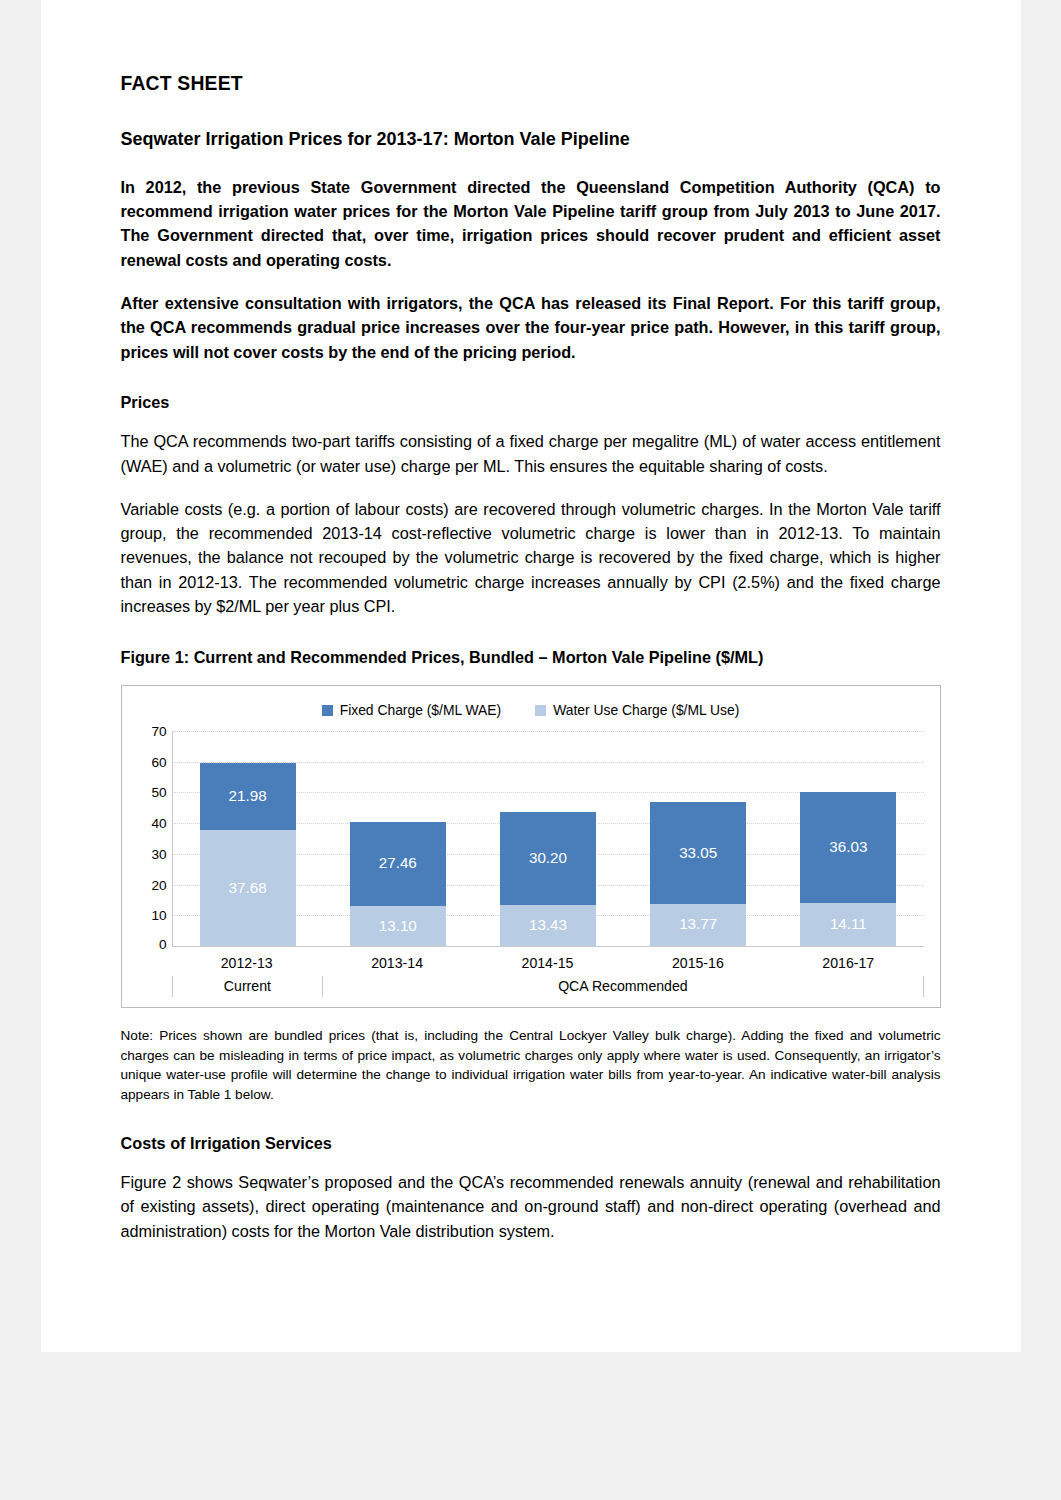FACT SHEET
Seqwater Irrigation Prices for 2013-17: Morton Vale Pipeline
In 2012, the previous State Government directed the Queensland Competition Authority (QCA) to recommend irrigation water prices for the Morton Vale Pipeline tariff group from July 2013 to June 2017. The Government directed that, over time, irrigation prices should recover prudent and efficient asset renewal costs and operating costs.
After extensive consultation with irrigators, the QCA has released its Final Report. For this tariff group, the QCA recommends gradual price increases over the four-year price path. However, in this tariff group, prices will not cover costs by the end of the pricing period.
Prices
The QCA recommends two-part tariffs consisting of a fixed charge per megalitre (ML) of water access entitlement (WAE) and a volumetric (or water use) charge per ML. This ensures the equitable sharing of costs.
Variable costs (e.g. a portion of labour costs) are recovered through volumetric charges. In the Morton Vale tariff group, the recommended 2013-14 cost-reflective volumetric charge is lower than in 2012-13. To maintain revenues, the balance not recouped by the volumetric charge is recovered by the fixed charge, which is higher than in 2012-13. The recommended volumetric charge increases annually by CPI (2.5%) and the fixed charge increases by $2/ML per year plus CPI.
Figure 1: Current and Recommended Prices, Bundled – Morton Vale Pipeline ($/ML)
Fixed Charge ($/ML WAE) Water Use Charge ($/ML Use)
70
60
50
40
30
20
10
0
21.98
37.68
27.46
13.10
30.20
13.43
33.05
13.77
36.03
14.11
2012-13
2013-14
2014-15
2015-16
2016-17
Current
QCA Recommended
Note: Prices shown are bundled prices (that is, including the Central Lockyer Valley bulk charge). Adding the fixed and volumetric charges can be misleading in terms of price impact, as volumetric charges only apply where water is used. Consequently, an irrigator’s unique water-use profile will determine the change to individual irrigation water bills from year-to-year. An indicative water-bill analysis appears in Table 1 below.
Costs of Irrigation Services
Figure 2 shows Seqwater’s proposed and the QCA’s recommended renewals annuity (renewal and rehabilitation of existing assets), direct operating (maintenance and on-ground staff) and non-direct operating (overhead and administration) costs for the Morton Vale distribution system.